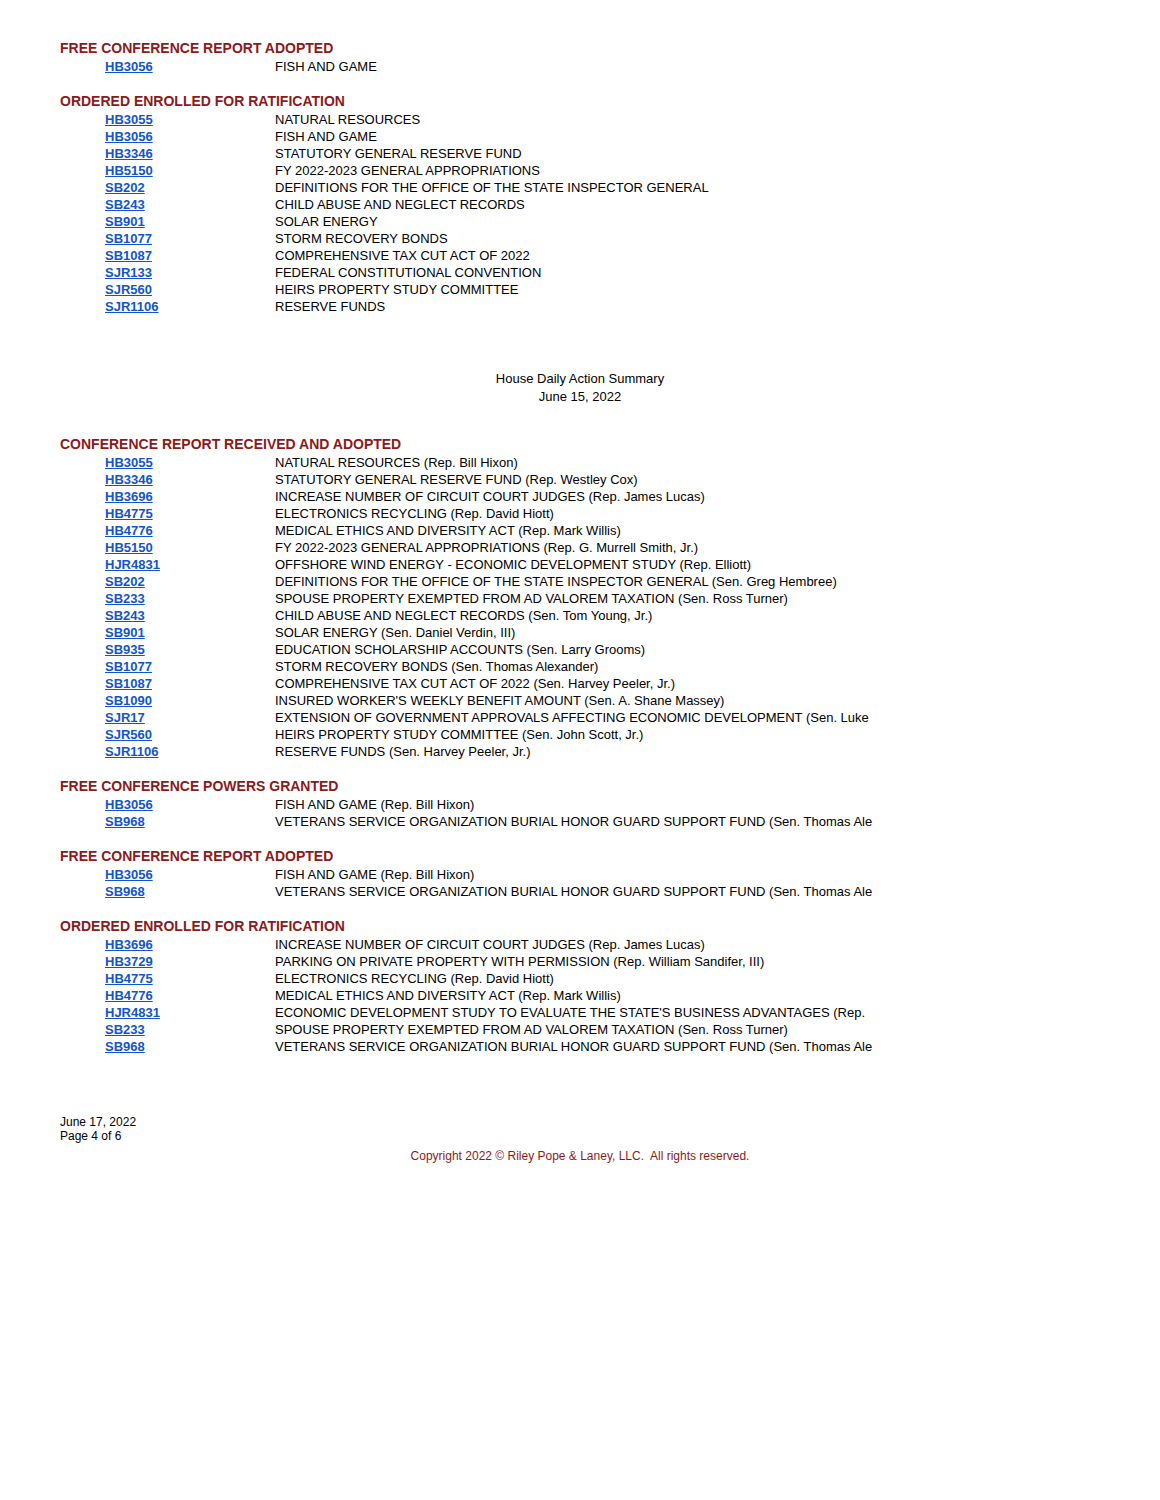FREE CONFERENCE REPORT ADOPTED
| HB3056 | FISH AND GAME |
ORDERED ENROLLED FOR RATIFICATION
| HB3055 | NATURAL RESOURCES |
| HB3056 | FISH AND GAME |
| HB3346 | STATUTORY GENERAL RESERVE FUND |
| HB5150 | FY 2022-2023 GENERAL APPROPRIATIONS |
| SB202 | DEFINITIONS FOR THE OFFICE OF THE STATE INSPECTOR GENERAL |
| SB243 | CHILD ABUSE AND NEGLECT RECORDS |
| SB901 | SOLAR ENERGY |
| SB1077 | STORM RECOVERY BONDS |
| SB1087 | COMPREHENSIVE TAX CUT ACT OF 2022 |
| SJR133 | FEDERAL CONSTITUTIONAL CONVENTION |
| SJR560 | HEIRS PROPERTY STUDY COMMITTEE |
| SJR1106 | RESERVE FUNDS |
House Daily Action Summary
June 15, 2022
CONFERENCE REPORT RECEIVED AND ADOPTED
| HB3055 | NATURAL RESOURCES (Rep. Bill Hixon) |
| HB3346 | STATUTORY GENERAL RESERVE FUND (Rep. Westley Cox) |
| HB3696 | INCREASE NUMBER OF CIRCUIT COURT JUDGES (Rep. James Lucas) |
| HB4775 | ELECTRONICS RECYCLING (Rep. David Hiott) |
| HB4776 | MEDICAL ETHICS AND DIVERSITY ACT (Rep. Mark Willis) |
| HB5150 | FY 2022-2023 GENERAL APPROPRIATIONS (Rep. G. Murrell Smith, Jr.) |
| HJR4831 | OFFSHORE WIND ENERGY - ECONOMIC DEVELOPMENT STUDY (Rep. Elliott) |
| SB202 | DEFINITIONS FOR THE OFFICE OF THE STATE INSPECTOR GENERAL (Sen. Greg Hembree) |
| SB233 | SPOUSE PROPERTY EXEMPTED FROM AD VALOREM TAXATION (Sen. Ross Turner) |
| SB243 | CHILD ABUSE AND NEGLECT RECORDS (Sen. Tom Young, Jr.) |
| SB901 | SOLAR ENERGY (Sen. Daniel Verdin, III) |
| SB935 | EDUCATION SCHOLARSHIP ACCOUNTS (Sen. Larry Grooms) |
| SB1077 | STORM RECOVERY BONDS (Sen. Thomas Alexander) |
| SB1087 | COMPREHENSIVE TAX CUT ACT OF 2022 (Sen. Harvey Peeler, Jr.) |
| SB1090 | INSURED WORKER'S WEEKLY BENEFIT AMOUNT (Sen. A. Shane Massey) |
| SJR17 | EXTENSION OF GOVERNMENT APPROVALS AFFECTING ECONOMIC DEVELOPMENT (Sen. Luke |
| SJR560 | HEIRS PROPERTY STUDY COMMITTEE (Sen. John Scott, Jr.) |
| SJR1106 | RESERVE FUNDS (Sen. Harvey Peeler, Jr.) |
FREE CONFERENCE POWERS GRANTED
| HB3056 | FISH AND GAME (Rep. Bill Hixon) |
| SB968 | VETERANS SERVICE ORGANIZATION BURIAL HONOR GUARD SUPPORT FUND (Sen. Thomas Ale |
FREE CONFERENCE REPORT ADOPTED
| HB3056 | FISH AND GAME (Rep. Bill Hixon) |
| SB968 | VETERANS SERVICE ORGANIZATION BURIAL HONOR GUARD SUPPORT FUND (Sen. Thomas Ale |
ORDERED ENROLLED FOR RATIFICATION
| HB3696 | INCREASE NUMBER OF CIRCUIT COURT JUDGES (Rep. James Lucas) |
| HB3729 | PARKING ON PRIVATE PROPERTY WITH PERMISSION (Rep. William Sandifer, III) |
| HB4775 | ELECTRONICS RECYCLING (Rep. David Hiott) |
| HB4776 | MEDICAL ETHICS AND DIVERSITY ACT (Rep. Mark Willis) |
| HJR4831 | ECONOMIC DEVELOPMENT STUDY TO EVALUATE THE STATE'S BUSINESS ADVANTAGES (Rep. |
| SB233 | SPOUSE PROPERTY EXEMPTED FROM AD VALOREM TAXATION (Sen. Ross Turner) |
| SB968 | VETERANS SERVICE ORGANIZATION BURIAL HONOR GUARD SUPPORT FUND (Sen. Thomas Ale |
June 17, 2022
Page 4 of 6
Copyright 2022 © Riley Pope & Laney, LLC. All rights reserved.